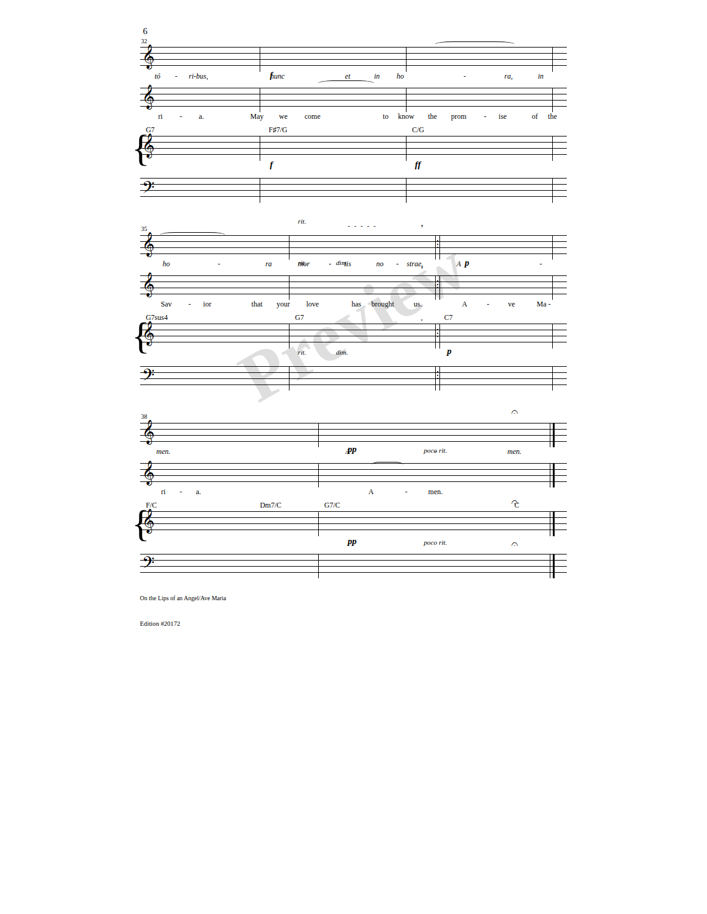Preview
6
32
𝄞
tó - ri-bus, nunc et in ho - ra, in
𝄞 f
ri - a. May we come to know the prom - ise of the
G7 F♯7/G C/G
{ 𝄞 f ff
𝄢
35
𝄞 ⋮ rit. - - - - - ,
ho - ra mor - tis no - strae. A -
𝄞 ⋮ rit. dim. , p
Sav - ior that your love has brought us. A - ve Ma -
G7sus4 G7 , C7
{ 𝄞 ⋮ rit. dim. p
𝄢 ⋮
38
𝄞 𝄐
men. A - men.
𝄞 pp poco rit.
ri - a. A - men.
F/C Dm7/C G7/C C
{ 𝄞 𝄐
𝄢 pp poco rit. 𝄐
On the Lips of an Angel/Ave Maria
Edition #20172